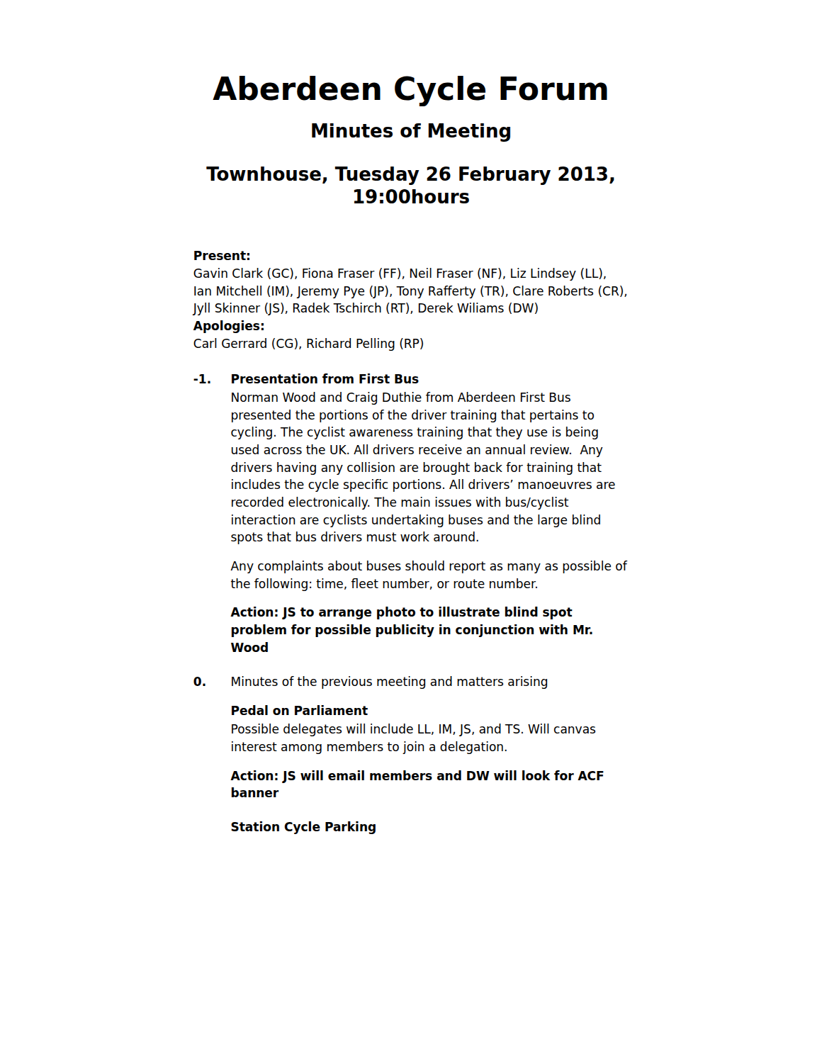Aberdeen Cycle Forum
Minutes of Meeting
Townhouse, Tuesday 26 February 2013,
19:00hours
Present:
Gavin Clark (GC), Fiona Fraser (FF), Neil Fraser (NF), Liz Lindsey (LL), Ian Mitchell (IM), Jeremy Pye (JP), Tony Rafferty (TR), Clare Roberts (CR), Jyll Skinner (JS), Radek Tschirch (RT), Derek Wiliams (DW)
Apologies:
Carl Gerrard (CG), Richard Pelling (RP)
-1.
Presentation from First Bus
Norman Wood and Craig Duthie from Aberdeen First Bus presented the portions of the driver training that pertains to cycling. The cyclist awareness training that they use is being used across the UK. All drivers receive an annual review. Any drivers having any collision are brought back for training that includes the cycle specific portions. All drivers’ manoeuvres are recorded electronically. The main issues with bus/cyclist interaction are cyclists undertaking buses and the large blind spots that bus drivers must work around.
Any complaints about buses should report as many as possible of the following: time, fleet number, or route number.
Action: JS to arrange photo to illustrate blind spot problem for possible publicity in conjunction with Mr. Wood
0.
Minutes of the previous meeting and matters arising
Pedal on Parliament
Possible delegates will include LL, IM, JS, and TS. Will canvas interest among members to join a delegation.
Action: JS will email members and DW will look for ACF banner
Station Cycle Parking